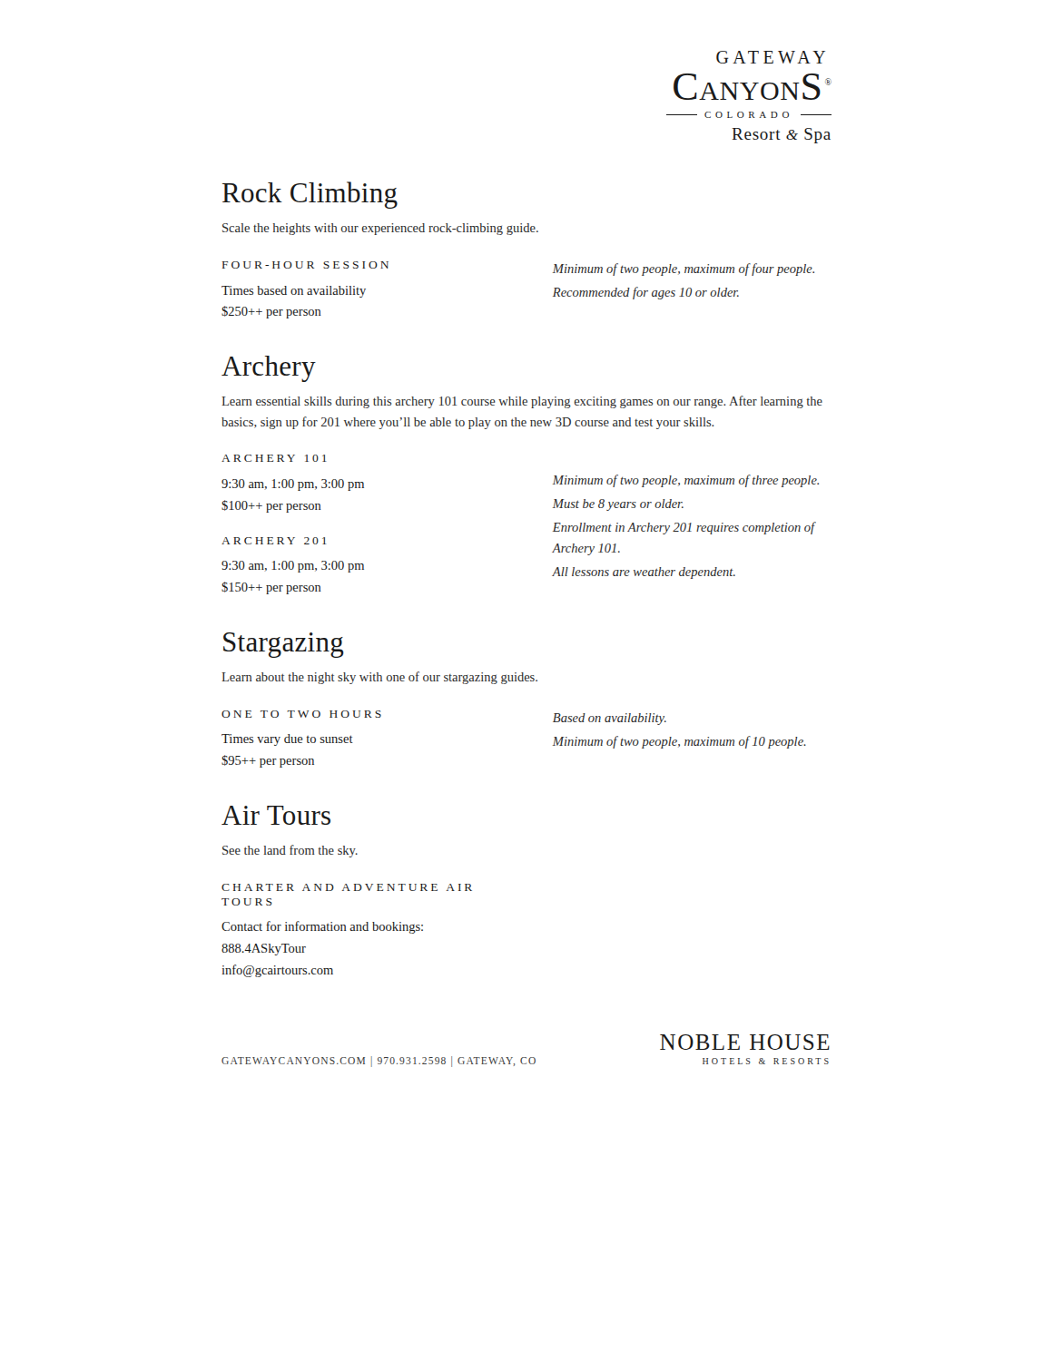Gateway
CANYONS®
Colorado
Resort & Spa
Rock Climbing
Scale the heights with our experienced rock-climbing guide.
Four-Hour Session
Times based on availability
$250++ per person
Minimum of two people, maximum of four people.
Recommended for ages 10 or older.
Archery
Learn essential skills during this archery 101 course while playing exciting games on our range. After learning the basics, sign up for 201 where you’ll be able to play on the new 3D course and test your skills.
Archery 101
9:30 am, 1:00 pm, 3:00 pm
$100++ per person
Archery 201
9:30 am, 1:00 pm, 3:00 pm
$150++ per person
Minimum of two people, maximum of three people.
Must be 8 years or older.
Enrollment in Archery 201 requires completion of Archery 101.
All lessons are weather dependent.
Stargazing
Learn about the night sky with one of our stargazing guides.
One to Two Hours
Times vary due to sunset
$95++ per person
Based on availability.
Minimum of two people, maximum of 10 people.
Air Tours
See the land from the sky.
Charter and Adventure Air Tours
Contact for information and bookings:
888.4ASkyTour
info@gcairtours.com
gatewaycanyons.com | 970.931.2598 | Gateway, CO
Noble House
Hotels & Resorts